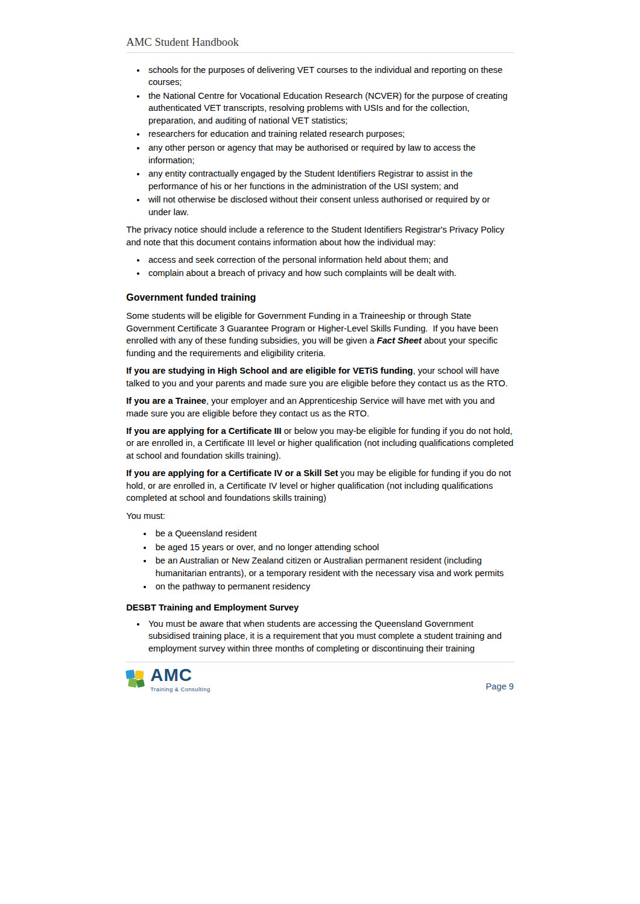AMC Student Handbook
schools for the purposes of delivering VET courses to the individual and reporting on these courses;
the National Centre for Vocational Education Research (NCVER) for the purpose of creating authenticated VET transcripts, resolving problems with USIs and for the collection, preparation, and auditing of national VET statistics;
researchers for education and training related research purposes;
any other person or agency that may be authorised or required by law to access the information;
any entity contractually engaged by the Student Identifiers Registrar to assist in the performance of his or her functions in the administration of the USI system; and
will not otherwise be disclosed without their consent unless authorised or required by or under law.
The privacy notice should include a reference to the Student Identifiers Registrar's Privacy Policy and note that this document contains information about how the individual may:
access and seek correction of the personal information held about them; and
complain about a breach of privacy and how such complaints will be dealt with.
Government funded training
Some students will be eligible for Government Funding in a Traineeship or through State Government Certificate 3 Guarantee Program or Higher-Level Skills Funding. If you have been enrolled with any of these funding subsidies, you will be given a Fact Sheet about your specific funding and the requirements and eligibility criteria.
If you are studying in High School and are eligible for VETiS funding, your school will have talked to you and your parents and made sure you are eligible before they contact us as the RTO.
If you are a Trainee, your employer and an Apprenticeship Service will have met with you and made sure you are eligible before they contact us as the RTO.
If you are applying for a Certificate III or below you may-be eligible for funding if you do not hold, or are enrolled in, a Certificate III level or higher qualification (not including qualifications completed at school and foundation skills training).
If you are applying for a Certificate IV or a Skill Set you may be eligible for funding if you do not hold, or are enrolled in, a Certificate IV level or higher qualification (not including qualifications completed at school and foundations skills training)
You must:
be a Queensland resident
be aged 15 years or over, and no longer attending school
be an Australian or New Zealand citizen or Australian permanent resident (including humanitarian entrants), or a temporary resident with the necessary visa and work permits
on the pathway to permanent residency
DESBT Training and Employment Survey
You must be aware that when students are accessing the Queensland Government subsidised training place, it is a requirement that you must complete a student training and employment survey within three months of completing or discontinuing their training
AMC
Training & Consulting
Page 9